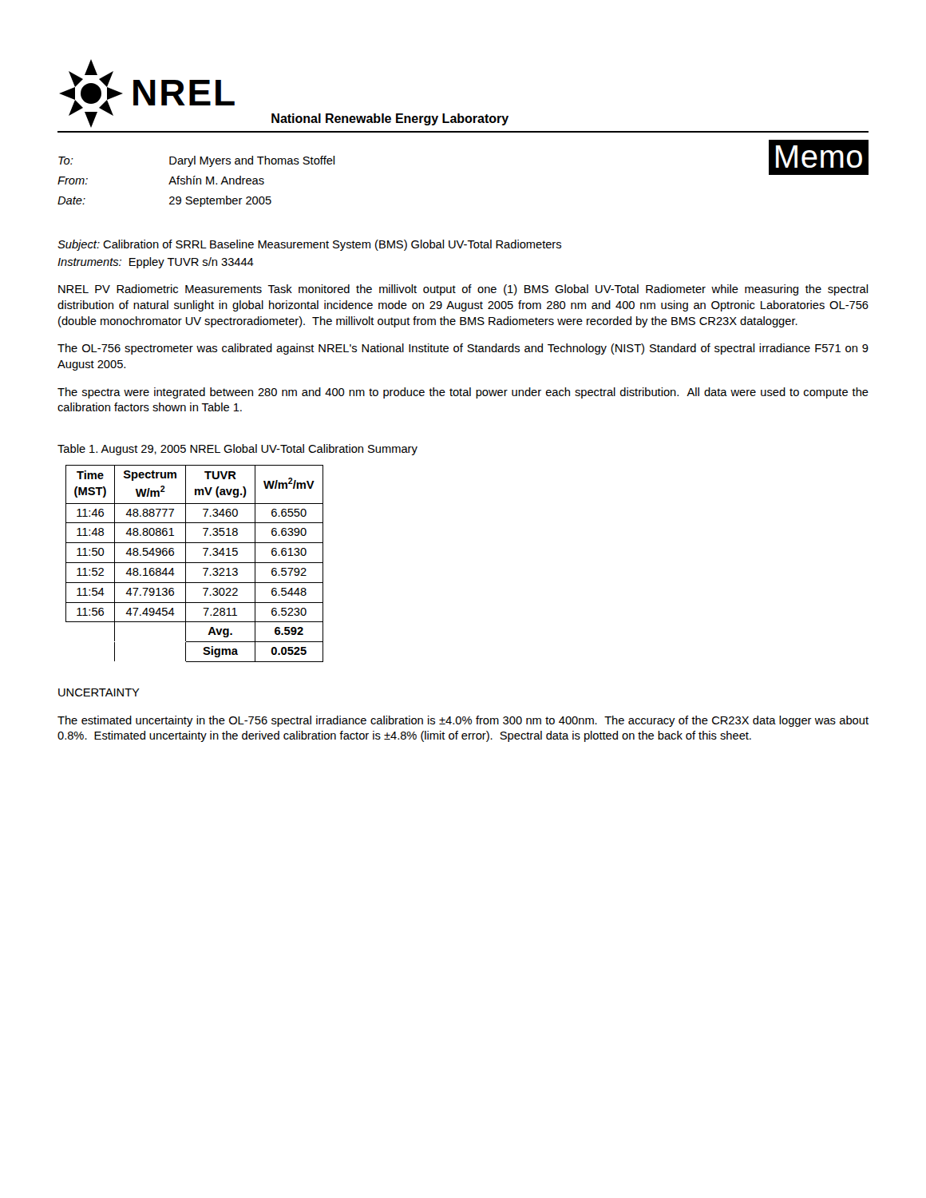NREL
National Renewable Energy Laboratory
Memo
| To: | Daryl Myers and Thomas Stoffel |
| From: | Afshín M. Andreas |
| Date: | 29 September 2005 |
Subject: Calibration of SRRL Baseline Measurement System (BMS) Global UV-Total Radiometers
Instruments: Eppley TUVR s/n 33444
NREL PV Radiometric Measurements Task monitored the millivolt output of one (1) BMS Global UV-Total Radiometer while measuring the spectral distribution of natural sunlight in global horizontal incidence mode on 29 August 2005 from 280 nm and 400 nm using an Optronic Laboratories OL-756 (double monochromator UV spectroradiometer). The millivolt output from the BMS Radiometers were recorded by the BMS CR23X datalogger.
The OL-756 spectrometer was calibrated against NREL's National Institute of Standards and Technology (NIST) Standard of spectral irradiance F571 on 9 August 2005.
The spectra were integrated between 280 nm and 400 nm to produce the total power under each spectral distribution. All data were used to compute the calibration factors shown in Table 1.
Table 1. August 29, 2005 NREL Global UV-Total Calibration Summary
| Time (MST) | Spectrum W/m 2 | TUVR mV (avg.) | W/m 2 /mV |
| --- | --- | --- | --- |
| 11:46 | 48.88777 | 7.3460 | 6.6550 |
| 11:48 | 48.80861 | 7.3518 | 6.6390 |
| 11:50 | 48.54966 | 7.3415 | 6.6130 |
| 11:52 | 48.16844 | 7.3213 | 6.5792 |
| 11:54 | 47.79136 | 7.3022 | 6.5448 |
| 11:56 | 47.49454 | 7.2811 | 6.5230 |
| | | Avg. | 6.592 |
| | | Sigma | 0.0525 |
UNCERTAINTY
The estimated uncertainty in the OL-756 spectral irradiance calibration is ±4.0% from 300 nm to 400nm. The accuracy of the CR23X data logger was about 0.8%. Estimated uncertainty in the derived calibration factor is ±4.8% (limit of error). Spectral data is plotted on the back of this sheet.